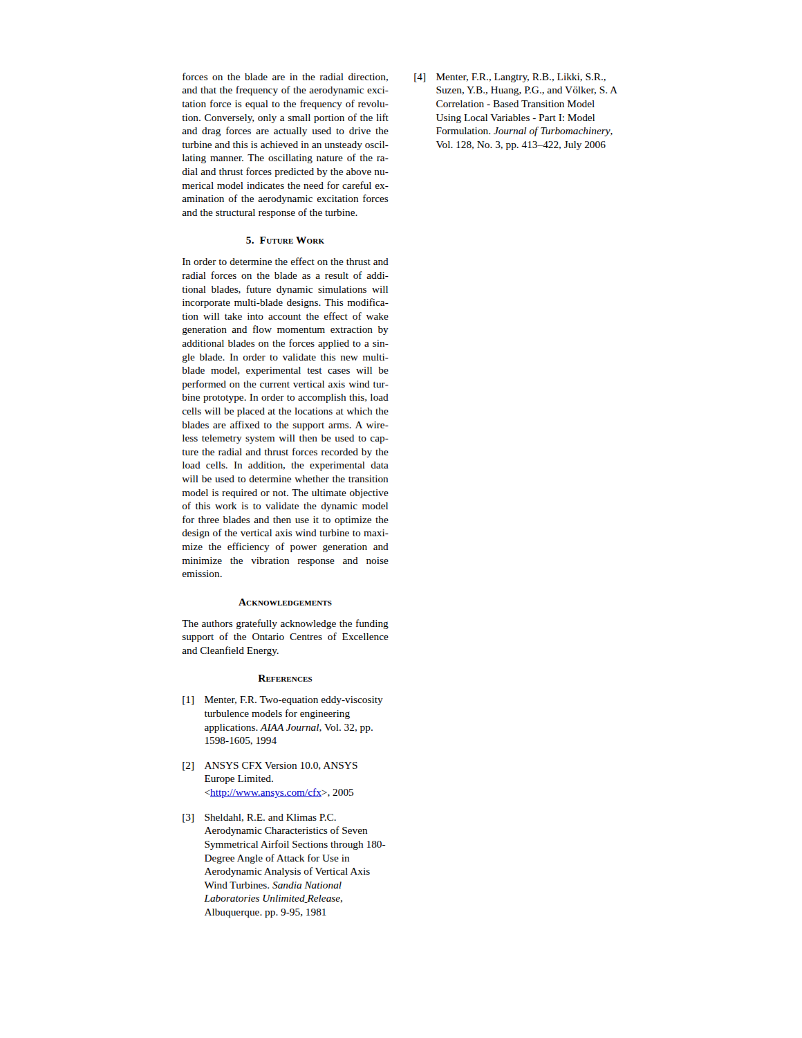forces on the blade are in the radial direction, and that the frequency of the aerodynamic excitation force is equal to the frequency of revolution. Conversely, only a small portion of the lift and drag forces are actually used to drive the turbine and this is achieved in an unsteady oscillating manner. The oscillating nature of the radial and thrust forces predicted by the above numerical model indicates the need for careful examination of the aerodynamic excitation forces and the structural response of the turbine.
5. Future Work
In order to determine the effect on the thrust and radial forces on the blade as a result of additional blades, future dynamic simulations will incorporate multi-blade designs. This modification will take into account the effect of wake generation and flow momentum extraction by additional blades on the forces applied to a single blade. In order to validate this new multi-blade model, experimental test cases will be performed on the current vertical axis wind turbine prototype. In order to accomplish this, load cells will be placed at the locations at which the blades are affixed to the support arms. A wireless telemetry system will then be used to capture the radial and thrust forces recorded by the load cells. In addition, the experimental data will be used to determine whether the transition model is required or not. The ultimate objective of this work is to validate the dynamic model for three blades and then use it to optimize the design of the vertical axis wind turbine to maximize the efficiency of power generation and minimize the vibration response and noise emission.
Acknowledgements
The authors gratefully acknowledge the funding support of the Ontario Centres of Excellence and Cleanfield Energy.
References
[1] Menter, F.R. Two-equation eddy-viscosity turbulence models for engineering applications. AIAA Journal, Vol. 32, pp. 1598-1605, 1994
[2] ANSYS CFX Version 10.0, ANSYS Europe Limited. <http://www.ansys.com/cfx>, 2005
[3] Sheldahl, R.E. and Klimas P.C. Aerodynamic Characteristics of Seven Symmetrical Airfoil Sections through 180-Degree Angle of Attack for Use in Aerodynamic Analysis of Vertical Axis Wind Turbines. Sandia National Laboratories Unlimited Release, Albuquerque. pp. 9-95, 1981
[4] Menter, F.R., Langtry, R.B., Likki, S.R., Suzen, Y.B., Huang, P.G., and Völker, S. A Correlation - Based Transition Model Using Local Variables - Part I: Model Formulation. Journal of Turbomachinery, Vol. 128, No. 3, pp. 413–422, July 2006